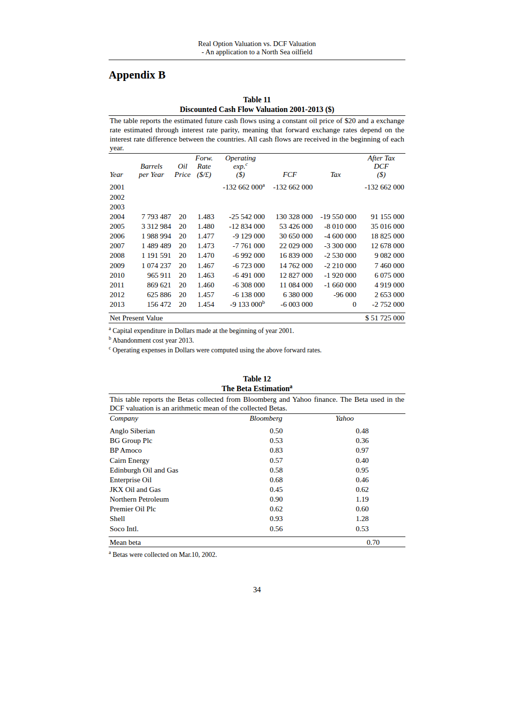Real Option Valuation vs. DCF Valuation
- An application to a North Sea oilfield
Appendix B
Table 11 Discounted Cash Flow Valuation 2001-2013 ($)
| The table reports the estimated future cash flows using a constant oil price of $20 and a exchange rate estimated through interest rate parity, meaning that forward exchange rates depend on the interest rate difference between the countries. All cash flows are received in the beginning of each year. |
| Year | Barrels per Year | Oil Price | Forw. Rate ($/£) | Operating exp. c ($) | FCF | Tax | After Tax DCF ($) |
| 2001 | | | | -132 662 000 a | -132 662 000 | | -132 662 000 |
| 2002 | | | | | | | |
| 2003 | | | | | | | |
| 2004 | 7 793 487 | 20 | 1.483 | -25 542 000 | 130 328 000 | -19 550 000 | 91 155 000 |
| 2005 | 3 312 984 | 20 | 1.480 | -12 834 000 | 53 426 000 | -8 010 000 | 35 016 000 |
| 2006 | 1 988 994 | 20 | 1.477 | -9 129 000 | 30 650 000 | -4 600 000 | 18 825 000 |
| 2007 | 1 489 489 | 20 | 1.473 | -7 761 000 | 22 029 000 | -3 300 000 | 12 678 000 |
| 2008 | 1 191 591 | 20 | 1.470 | -6 992 000 | 16 839 000 | -2 530 000 | 9 082 000 |
| 2009 | 1 074 237 | 20 | 1.467 | -6 723 000 | 14 762 000 | -2 210 000 | 7 460 000 |
| 2010 | 965 911 | 20 | 1.463 | -6 491 000 | 12 827 000 | -1 920 000 | 6 075 000 |
| 2011 | 869 621 | 20 | 1.460 | -6 308 000 | 11 084 000 | -1 660 000 | 4 919 000 |
| 2012 | 625 886 | 20 | 1.457 | -6 138 000 | 6 380 000 | -96 000 | 2 653 000 |
| 2013 | 156 472 | 20 | 1.454 | -9 133 000 b | -6 003 000 | 0 | -2 752 000 |
| Net Present Value | | | | | | $ 51 725 000 |
a Capital expenditure in Dollars made at the beginning of year 2001.
b Abandonment cost year 2013.
c Operating expenses in Dollars were computed using the above forward rates.
Table 12 The Beta Estimationa
| This table reports the Betas collected from Bloomberg and Yahoo finance. The Beta used in the DCF valuation is an arithmetic mean of the collected Betas. |
| Company | Bloomberg | Yahoo |
| Anglo Siberian | 0.50 | 0.48 |
| BG Group Plc | 0.53 | 0.36 |
| BP Amoco | 0.83 | 0.97 |
| Cairn Energy | 0.57 | 0.40 |
| Edinburgh Oil and Gas | 0.58 | 0.95 |
| Enterprise Oil | 0.68 | 0.46 |
| JKX Oil and Gas | 0.45 | 0.62 |
| Northern Petroleum | 0.90 | 1.19 |
| Premier Oil Plc | 0.62 | 0.60 |
| Shell | 0.93 | 1.28 |
| Soco Intl. | 0.56 | 0.53 |
| Mean beta | | 0.70 |
a Betas were collected on Mar.10, 2002.
34